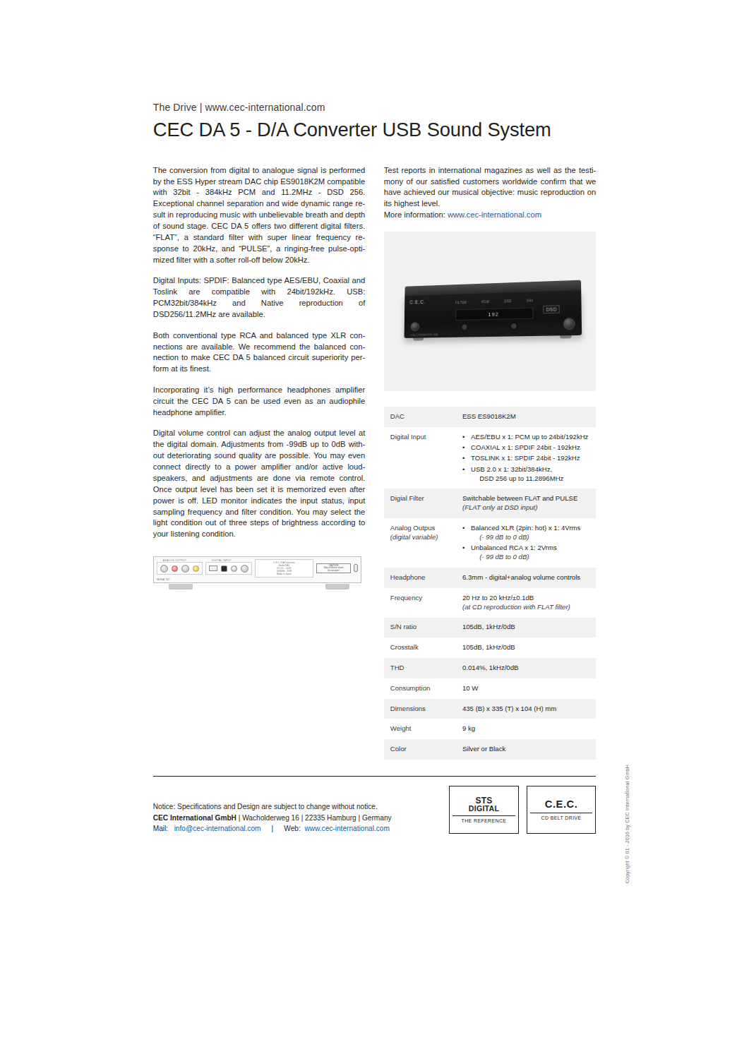The Drive | www.cec-international.com
CEC DA 5 - D/A Converter USB Sound System
The conversion from digital to analogue signal is performed by the ESS Hyper stream DAC chip ES9018K2M compatible with 32bit - 384kHz PCM and 11.2MHz - DSD 256. Exceptional channel separation and wide dynamic range result in reproducing music with unbelievable breath and depth of sound stage. CEC DA 5 offers two different digital filters. “FLAT”, a standard filter with super linear frequency response to 20kHz, and “PULSE”, a ringing-free pulse-optimized filter with a softer roll-off below 20kHz.
Digital Inputs: SPDIF: Balanced type AES/EBU, Coaxial and Toslink are compatible with 24bit/192kHz. USB: PCM32bit/384kHz and Native reproduction of DSD256/11.2MHz are available.
Both conventional type RCA and balanced type XLR connections are available. We recommend the balanced connection to make CEC DA 5 balanced circuit superiority perform at its finest.
Incorporating it’s high performance headphones amplifier circuit the CEC DA 5 can be used even as an audiophile headphone amplifier.
Digital volume control can adjust the analog output level at the digital domain. Adjustments from -99dB up to 0dB without deteriorating sound quality are possible. You may even connect directly to a power amplifier and/or active loudspeakers, and adjustments are done via remote control. Once output level has been set it is memorized even after power is off. LED monitor indicates the input status, input sampling frequency and filter condition. You may select the light condition out of three steps of brightness according to your listening condition.
ANALOG OUTPUT
DIGITAL INPUT
C.E.C. D/A Converter
Model DA5
DC-DC 100V
50/60Hz 10W
Made in Japan
CAUTION
Risk of electric shock
Do not open!
SERIAL NO.
Test reports in international magazines as well as the testimony of our satisfied customers worldwide confirm that we have achieved our musical objective: music reproduction on its highest level.
More information: www.cec-international.com
C.E.C.
FILTER PCM DSD kHz
192
DSD
D/A CONVERTER DA5
| DAC | ESS ES9018K2M |
| Digital Input | AES/EBU x 1: PCM up to 24bit/192kHz COAXIAL x 1: SPDIF 24bit - 192kHz TOSLINK x 1: SPDIF 24bit - 192kHz USB 2.0 x 1: 32bit/384kHz, DSD 256 up to 11.2896MHz |
| Digial Filter | Switchable between FLAT and PULSE (FLAT only at DSD input) |
| Analog Outpus (digital variable) | Balanced XLR (2pin: hot) x 1: 4Vrms (- 99 dB to 0 dB) Unbalanced RCA x 1: 2Vrms (- 99 dB to 0 dB) |
| Headphone | 6.3mm - digital+analog volume controls |
| Frequency | 20 Hz to 20 kHz/±0.1dB (at CD reproduction with FLAT filter) |
| S/N ratio | 105dB, 1kHz/0dB |
| Crosstalk | 105dB, 1kHz/0dB |
| THD | 0.014%, 1kHz/0dB |
| Consumption | 10 W |
| Dimensions | 435 (B) x 335 (T) x 104 (H) mm |
| Weight | 9 kg |
| Color | Silver or Black |
Copyright © 01 - 2016 by CEC International GmbH
Notice: Specifications and Design are subject to change without notice.
CEC International GmbH | Wacholderweg 16 | 22335 Hamburg | Germany
Mail: info@cec-international.com | Web: www.cec-international.com
STS
DIGITAL
THE REFERENCE
C.E.C.
CD BELT DRIVE